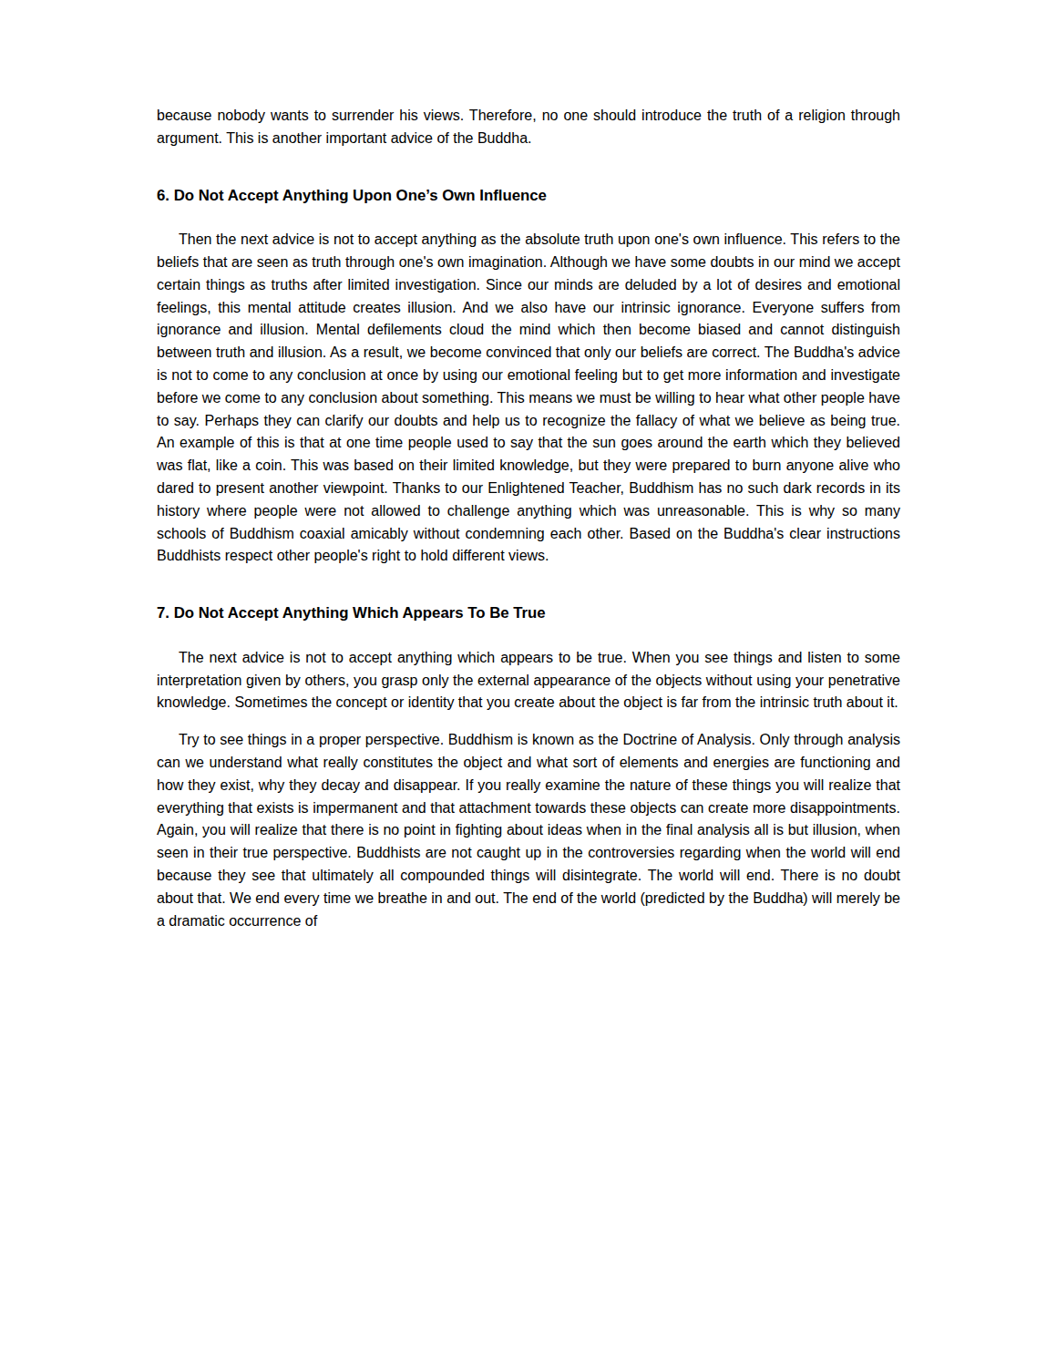because nobody wants to surrender his views. Therefore, no one should introduce the truth of a religion through argument. This is another important advice of the Buddha.
6. Do Not Accept Anything Upon One’s Own Influence
Then the next advice is not to accept anything as the absolute truth upon one's own influence. This refers to the beliefs that are seen as truth through one's own imagination. Although we have some doubts in our mind we accept certain things as truths after limited investigation. Since our minds are deluded by a lot of desires and emotional feelings, this mental attitude creates illusion. And we also have our intrinsic ignorance. Everyone suffers from ignorance and illusion. Mental defilements cloud the mind which then become biased and cannot distinguish between truth and illusion. As a result, we become convinced that only our beliefs are correct. The Buddha's advice is not to come to any conclusion at once by using our emotional feeling but to get more information and investigate before we come to any conclusion about something. This means we must be willing to hear what other people have to say. Perhaps they can clarify our doubts and help us to recognize the fallacy of what we believe as being true. An example of this is that at one time people used to say that the sun goes around the earth which they believed was flat, like a coin. This was based on their limited knowledge, but they were prepared to burn anyone alive who dared to present another viewpoint. Thanks to our Enlightened Teacher, Buddhism has no such dark records in its history where people were not allowed to challenge anything which was unreasonable. This is why so many schools of Buddhism coaxial amicably without condemning each other. Based on the Buddha's clear instructions Buddhists respect other people's right to hold different views.
7. Do Not Accept Anything Which Appears To Be True
The next advice is not to accept anything which appears to be true. When you see things and listen to some interpretation given by others, you grasp only the external appearance of the objects without using your penetrative knowledge. Sometimes the concept or identity that you create about the object is far from the intrinsic truth about it.
Try to see things in a proper perspective. Buddhism is known as the Doctrine of Analysis. Only through analysis can we understand what really constitutes the object and what sort of elements and energies are functioning and how they exist, why they decay and disappear. If you really examine the nature of these things you will realize that everything that exists is impermanent and that attachment towards these objects can create more disappointments. Again, you will realize that there is no point in fighting about ideas when in the final analysis all is but illusion, when seen in their true perspective. Buddhists are not caught up in the controversies regarding when the world will end because they see that ultimately all compounded things will disintegrate. The world will end. There is no doubt about that. We end every time we breathe in and out. The end of the world (predicted by the Buddha) will merely be a dramatic occurrence of